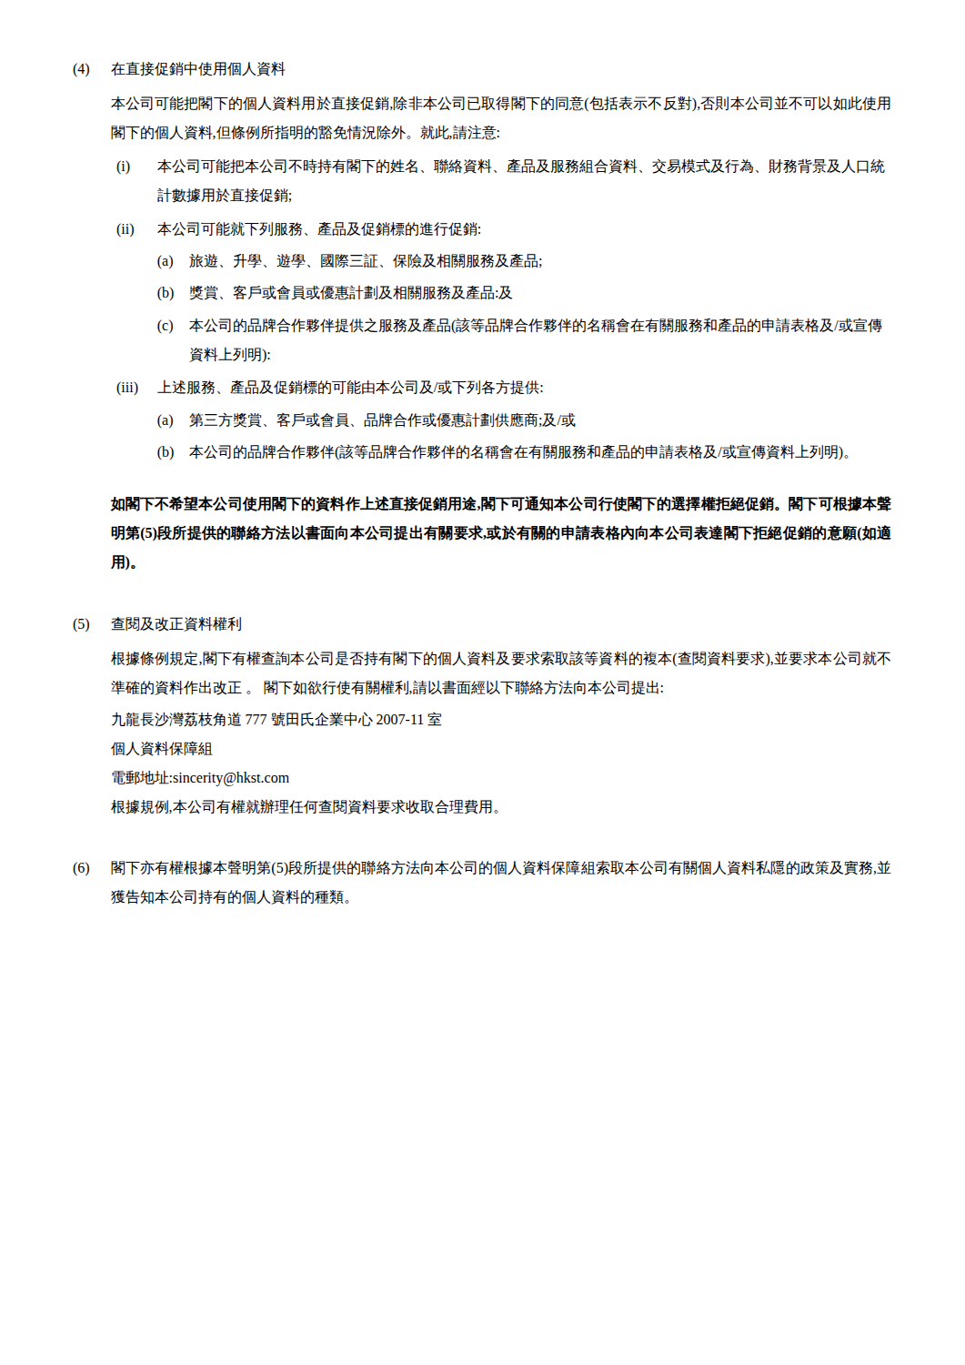(4) 在直接促銷中使用個人資料
本公司可能把閣下的個人資料用於直接促銷,除非本公司已取得閣下的同意(包括表示不反對),否則本公司並不可以如此使用閣下的個人資料,但條例所指明的豁免情況除外。就此,請注意:
(i) 本公司可能把本公司不時持有閣下的姓名、聯絡資料、產品及服務組合資料、交易模式及行為、財務背景及人口統計數據用於直接促銷;
(ii) 本公司可能就下列服務、產品及促銷標的進行促銷:
(a) 旅遊、升學、遊學、國際三証、保險及相關服務及產品;
(b) 獎賞、客戶或會員或優惠計劃及相關服務及產品:及
(c) 本公司的品牌合作夥伴提供之服務及產品(該等品牌合作夥伴的名稱會在有關服務和產品的申請表格及/或宣傳資料上列明):
(iii) 上述服務、產品及促銷標的可能由本公司及/或下列各方提供:
(a) 第三方獎賞、客戶或會員、品牌合作或優惠計劃供應商;及/或
(b) 本公司的品牌合作夥伴(該等品牌合作夥伴的名稱會在有關服務和產品的申請表格及/或宣傳資料上列明)。
如閣下不希望本公司使用閣下的資料作上述直接促銷用途,閣下可通知本公司行使閣下的選擇權拒絕促銷。閣下可根據本聲明第(5)段所提供的聯絡方法以書面向本公司提出有關要求,或於有關的申請表格內向本公司表達閣下拒絕促銷的意願(如適用)。
(5) 查閱及改正資料權利
根據條例規定,閣下有權查詢本公司是否持有閣下的個人資料及要求索取該等資料的複本(查閱資料要求),並要求本公司就不準確的資料作出改正 。 閣下如欲行使有關權利,請以書面經以下聯絡方法向本公司提出:
九龍長沙灣荔枝角道 777 號田氏企業中心 2007-11 室
個人資料保障組
電郵地址:sincerity@hkst.com
根據規例,本公司有權就辦理任何查閱資料要求收取合理費用。
(6)
閣下亦有權根據本聲明第(5)段所提供的聯絡方法向本公司的個人資料保障組索取本公司有關個人資料私隱的政策及實務,並獲告知本公司持有的個人資料的種類。